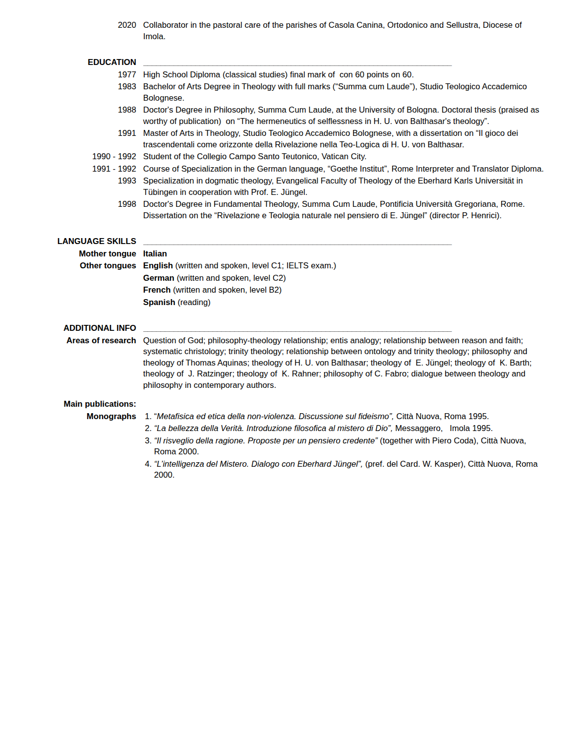| 2020 | Collaborator in the pastoral care of the parishes of Casola Canina, Ortodonico and Sellustra, Diocese of Imola. |
| EDUCATION | _______________________________________________________________________ |
| 1977 | High School Diploma (classical studies) final mark of con 60 points on 60. |
| 1983 | Bachelor of Arts Degree in Theology with full marks (“Summa cum Laude”), Studio Teologico Accademico Bolognese. |
| 1988 | Doctor's Degree in Philosophy, Summa Cum Laude, at the University of Bologna. Doctoral thesis (praised as worthy of publication) on “The hermeneutics of selflessness in H. U. von Balthasar's theology”. |
| 1991 | Master of Arts in Theology, Studio Teologico Accademico Bolognese, with a dissertation on “Il gioco dei trascendentali come orizzonte della Rivelazione nella Teo-Logica di H. U. von Balthasar. |
| 1990 - 1992 | Student of the Collegio Campo Santo Teutonico, Vatican City. |
| 1991 - 1992 | Course of Specialization in the German language, “Goethe Institut”, Rome Interpreter and Translator Diploma. |
| 1993 | Specialization in dogmatic theology, Evangelical Faculty of Theology of the Eberhard Karls Universität in Tübingen in cooperation with Prof. E. Jüngel. |
| 1998 | Doctor's Degree in Fundamental Theology, Summa Cum Laude, Pontificia Università Gregoriana, Rome. Dissertation on the “Rivelazione e Teologia naturale nel pensiero di E. Jüngel” (director P. Henrici). |
| LANGUAGE SKILLS | _______________________________________________________________________ |
| Mother tongue | Italian |
| Other tongues | English (written and spoken, level C1; IELTS exam.) |
| | German (written and spoken, level C2) |
| | French (written and spoken, level B2) |
| | Spanish (reading) |
| ADDITIONAL INFO | _______________________________________________________________________ |
| Areas of research | Question of God; philosophy-theology relationship; entis analogy; relationship between reason and faith; systematic christology; trinity theology; relationship between ontology and trinity theology; philosophy and theology of Thomas Aquinas; theology of H. U. von Balthasar; theology of E. Jüngel; theology of K. Barth; theology of J. Ratzinger; theology of K. Rahner; philosophy of C. Fabro; dialogue between theology and philosophy in contemporary authors. |
| Main publications: | |
| Monographs | “ Metafisica ed etica della non-violenza. Discussione sul fideismo”, Città Nuova, Roma 1995. “La bellezza della Verità. Introduzione filosofica al mistero di Dio”, Messaggero, Imola 1995. “Il risveglio della ragione. Proposte per un pensiero credente” (together with Piero Coda), Città Nuova, Roma 2000. “L’intelligenza del Mistero. Dialogo con Eberhard Jüngel”, (pref. del Card. W. Kasper), Città Nuova, Roma 2000. |